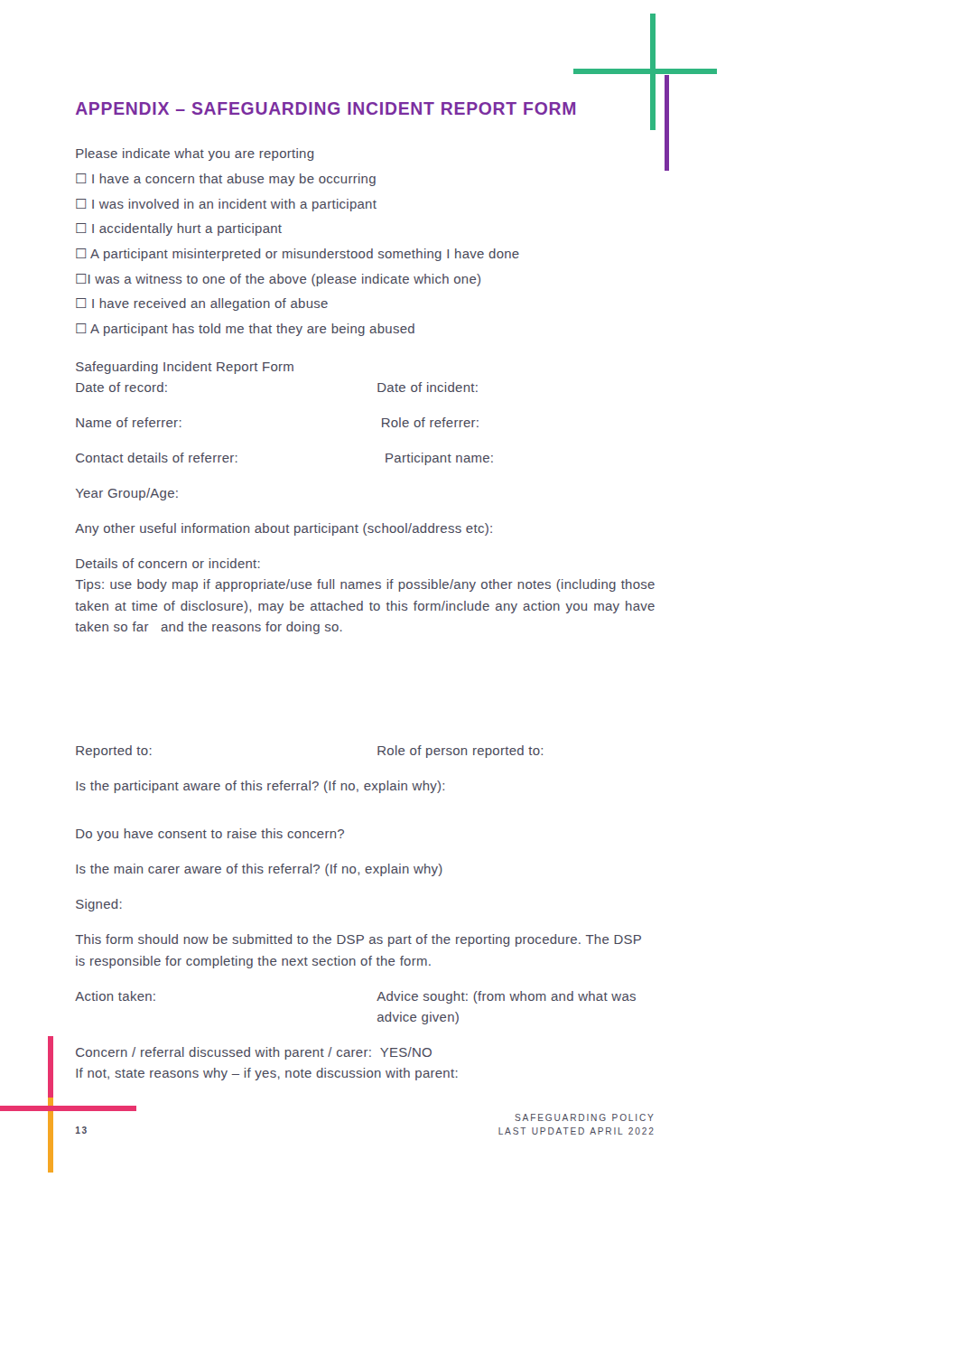Appendix – Safeguarding Incident Report Form
Please indicate what you are reporting
☐ I have a concern that abuse may be occurring
☐ I was involved in an incident with a participant
☐ I accidentally hurt a participant
☐ A participant misinterpreted or misunderstood something I have done
☐I was a witness to one of the above (please indicate which one)
☐ I have received an allegation of abuse
☐ A participant has told me that they are being abused
Safeguarding Incident Report Form
Date of record:
Date of incident:
Name of referrer:
Role of referrer:
Contact details of referrer:
Participant name:
Year Group/Age:
Any other useful information about participant (school/address etc):
Details of concern or incident:
Tips: use body map if appropriate/use full names if possible/any other notes (including those taken at time of disclosure), may be attached to this form/include any action you may have taken so far and the reasons for doing so.
Reported to:
Role of person reported to:
Is the participant aware of this referral? (If no, explain why):
Do you have consent to raise this concern?
Is the main carer aware of this referral? (If no, explain why)
Signed:
This form should now be submitted to the DSP as part of the reporting procedure. The DSP is responsible for completing the next section of the form.
Action taken:
Advice sought: (from whom and what was advice given)
Concern / referral discussed with parent / carer: YES/NO
If not, state reasons why – if yes, note discussion with parent:
13
SAFEGUARDING POLICY
LAST UPDATED APRIL 2022